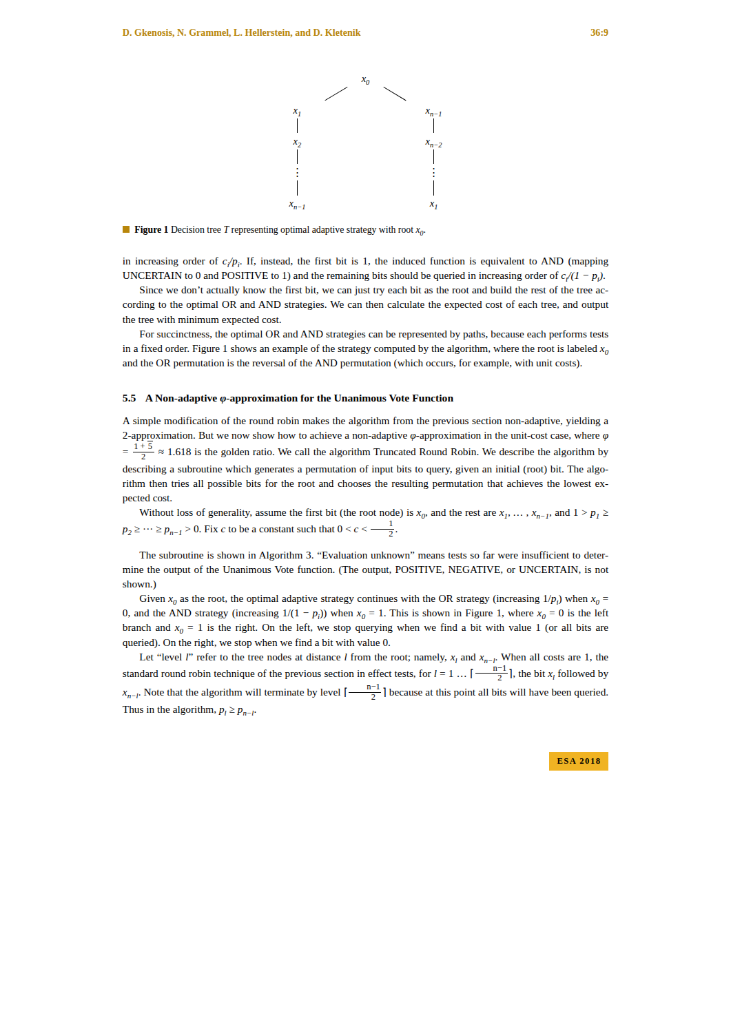D. Gkenosis, N. Grammel, L. Hellerstein, and D. Kletenik 36:9
| | x 0 | |
| x 1 | | | | x n−1 |
| x 2 | | | | x n−2 |
| ⋮ | | | | ⋮ |
| x n−1 | | | | x 1 |
Figure 1 Decision tree T representing optimal adaptive strategy with root x0.
in increasing order of ci/pi. If, instead, the first bit is 1, the induced function is equivalent to AND (mapping UNCERTAIN to 0 and POSITIVE to 1) and the remaining bits should be queried in increasing order of ci/(1 − pi).
Since we don’t actually know the first bit, we can just try each bit as the root and build the rest of the tree according to the optimal OR and AND strategies. We can then calculate the expected cost of each tree, and output the tree with minimum expected cost.
For succinctness, the optimal OR and AND strategies can be represented by paths, because each performs tests in a fixed order. Figure 1 shows an example of the strategy computed by the algorithm, where the root is labeled x0 and the OR permutation is the reversal of the AND permutation (which occurs, for example, with unit costs).
5.5 A Non-adaptive φ-approximation for the Unanimous Vote Function
A simple modification of the round robin makes the algorithm from the previous section non-adaptive, yielding a 2-approximation. But we now show how to achieve a non-adaptive φ-approximation in the unit-cost case, where φ = 1 + 52 ≈ 1.618 is the golden ratio. We call the algorithm Truncated Round Robin. We describe the algorithm by describing a subroutine which generates a permutation of input bits to query, given an initial (root) bit. The algorithm then tries all possible bits for the root and chooses the resulting permutation that achieves the lowest expected cost.
Without loss of generality, assume the first bit (the root node) is x0, and the rest are x1, … , xn−1, and 1 > p1 ≥ p2 ≥ ··· ≥ pn−1 > 0. Fix c to be a constant such that 0 < c < 12.
The subroutine is shown in Algorithm 3. “Evaluation unknown” means tests so far were insufficient to determine the output of the Unanimous Vote function. (The output, POSITIVE, NEGATIVE, or UNCERTAIN, is not shown.)
Given x0 as the root, the optimal adaptive strategy continues with the OR strategy (increasing 1/pi) when x0 = 0, and the AND strategy (increasing 1/(1 − pi)) when x0 = 1. This is shown in Figure 1, where x0 = 0 is the left branch and x0 = 1 is the right. On the left, we stop querying when we find a bit with value 1 (or all bits are queried). On the right, we stop when we find a bit with value 0.
Let “level l” refer to the tree nodes at distance l from the root; namely, xl and xn−l. When all costs are 1, the standard round robin technique of the previous section in effect tests, for l = 1 … ⌈n−12⌉, the bit xl followed by xn−l. Note that the algorithm will terminate by level ⌈n−12⌉ because at this point all bits will have been queried. Thus in the algorithm, pl ≥ pn−l.
ESA 2018